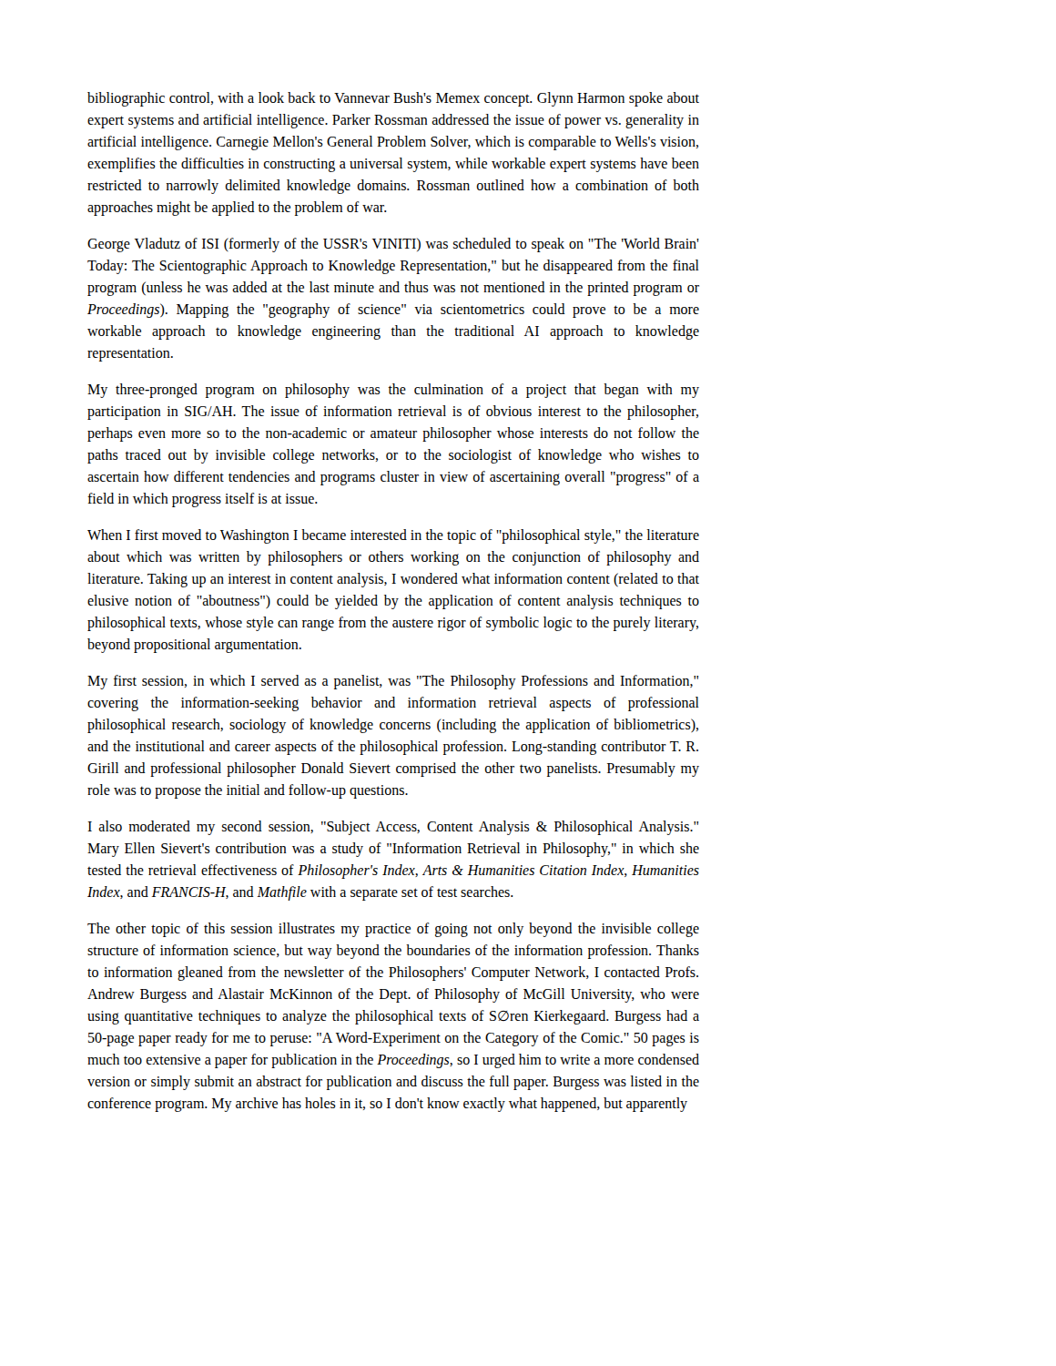bibliographic control, with a look back to Vannevar Bush's Memex concept. Glynn Harmon spoke about expert systems and artificial intelligence. Parker Rossman addressed the issue of power vs. generality in artificial intelligence. Carnegie Mellon's General Problem Solver, which is comparable to Wells's vision, exemplifies the difficulties in constructing a universal system, while workable expert systems have been restricted to narrowly delimited knowledge domains. Rossman outlined how a combination of both approaches might be applied to the problem of war.
George Vladutz of ISI (formerly of the USSR's VINITI) was scheduled to speak on "The 'World Brain' Today: The Scientographic Approach to Knowledge Representation," but he disappeared from the final program (unless he was added at the last minute and thus was not mentioned in the printed program or Proceedings). Mapping the "geography of science" via scientometrics could prove to be a more workable approach to knowledge engineering than the traditional AI approach to knowledge representation.
My three-pronged program on philosophy was the culmination of a project that began with my participation in SIG/AH. The issue of information retrieval is of obvious interest to the philosopher, perhaps even more so to the non-academic or amateur philosopher whose interests do not follow the paths traced out by invisible college networks, or to the sociologist of knowledge who wishes to ascertain how different tendencies and programs cluster in view of ascertaining overall "progress" of a field in which progress itself is at issue.
When I first moved to Washington I became interested in the topic of "philosophical style," the literature about which was written by philosophers or others working on the conjunction of philosophy and literature. Taking up an interest in content analysis, I wondered what information content (related to that elusive notion of "aboutness") could be yielded by the application of content analysis techniques to philosophical texts, whose style can range from the austere rigor of symbolic logic to the purely literary, beyond propositional argumentation.
My first session, in which I served as a panelist, was "The Philosophy Professions and Information," covering the information-seeking behavior and information retrieval aspects of professional philosophical research, sociology of knowledge concerns (including the application of bibliometrics), and the institutional and career aspects of the philosophical profession. Long-standing contributor T. R. Girill and professional philosopher Donald Sievert comprised the other two panelists. Presumably my role was to propose the initial and follow-up questions.
I also moderated my second session, "Subject Access, Content Analysis & Philosophical Analysis." Mary Ellen Sievert's contribution was a study of "Information Retrieval in Philosophy," in which she tested the retrieval effectiveness of Philosopher's Index, Arts & Humanities Citation Index, Humanities Index, and FRANCIS-H, and Mathfile with a separate set of test searches.
The other topic of this session illustrates my practice of going not only beyond the invisible college structure of information science, but way beyond the boundaries of the information profession. Thanks to information gleaned from the newsletter of the Philosophers' Computer Network, I contacted Profs. Andrew Burgess and Alastair McKinnon of the Dept. of Philosophy of McGill University, who were using quantitative techniques to analyze the philosophical texts of S∅ren Kierkegaard. Burgess had a 50-page paper ready for me to peruse: "A Word-Experiment on the Category of the Comic." 50 pages is much too extensive a paper for publication in the Proceedings, so I urged him to write a more condensed version or simply submit an abstract for publication and discuss the full paper. Burgess was listed in the conference program. My archive has holes in it, so I don't know exactly what happened, but apparently